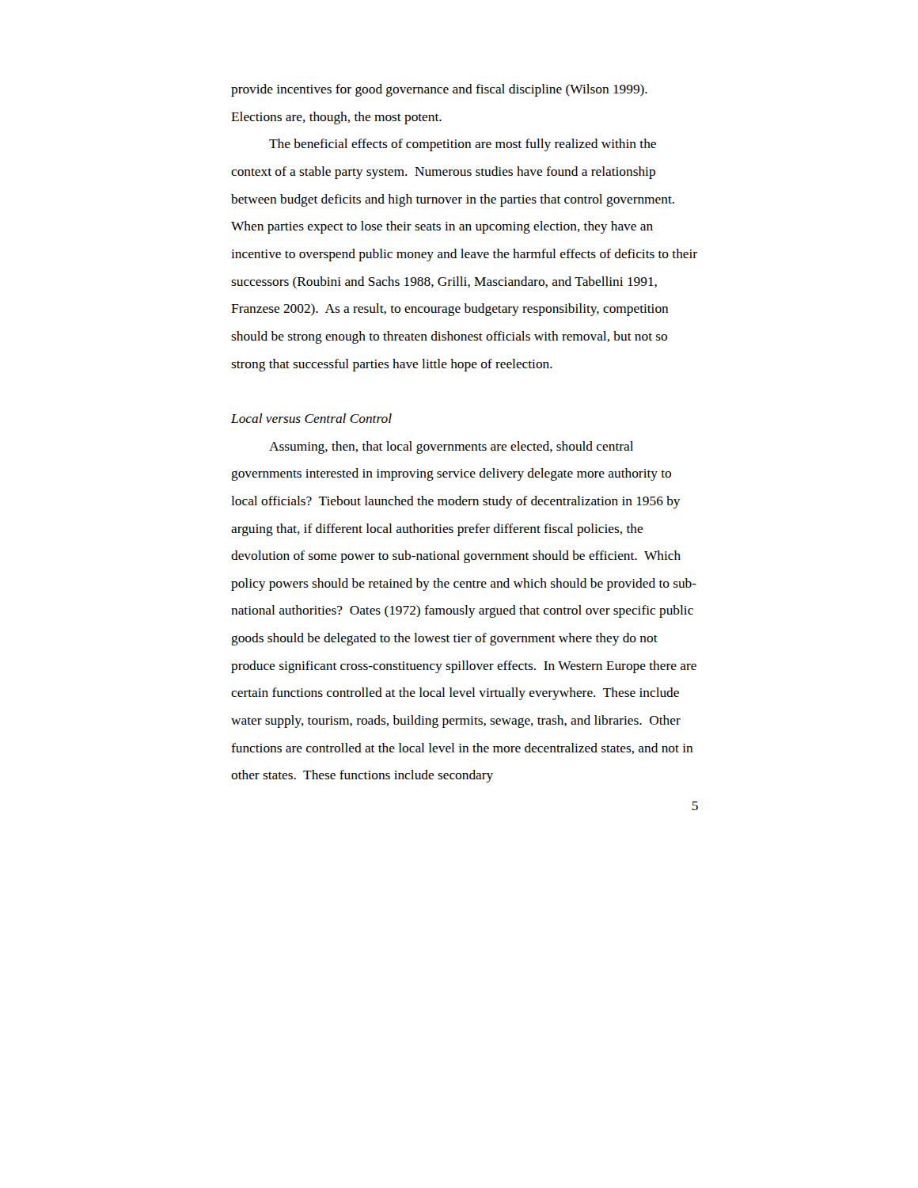provide incentives for good governance and fiscal discipline (Wilson 1999). Elections are, though, the most potent.
The beneficial effects of competition are most fully realized within the context of a stable party system. Numerous studies have found a relationship between budget deficits and high turnover in the parties that control government. When parties expect to lose their seats in an upcoming election, they have an incentive to overspend public money and leave the harmful effects of deficits to their successors (Roubini and Sachs 1988, Grilli, Masciandaro, and Tabellini 1991, Franzese 2002). As a result, to encourage budgetary responsibility, competition should be strong enough to threaten dishonest officials with removal, but not so strong that successful parties have little hope of reelection.
Local versus Central Control
Assuming, then, that local governments are elected, should central governments interested in improving service delivery delegate more authority to local officials? Tiebout launched the modern study of decentralization in 1956 by arguing that, if different local authorities prefer different fiscal policies, the devolution of some power to sub-national government should be efficient. Which policy powers should be retained by the centre and which should be provided to sub-national authorities? Oates (1972) famously argued that control over specific public goods should be delegated to the lowest tier of government where they do not produce significant cross-constituency spillover effects. In Western Europe there are certain functions controlled at the local level virtually everywhere. These include water supply, tourism, roads, building permits, sewage, trash, and libraries. Other functions are controlled at the local level in the more decentralized states, and not in other states. These functions include secondary
5